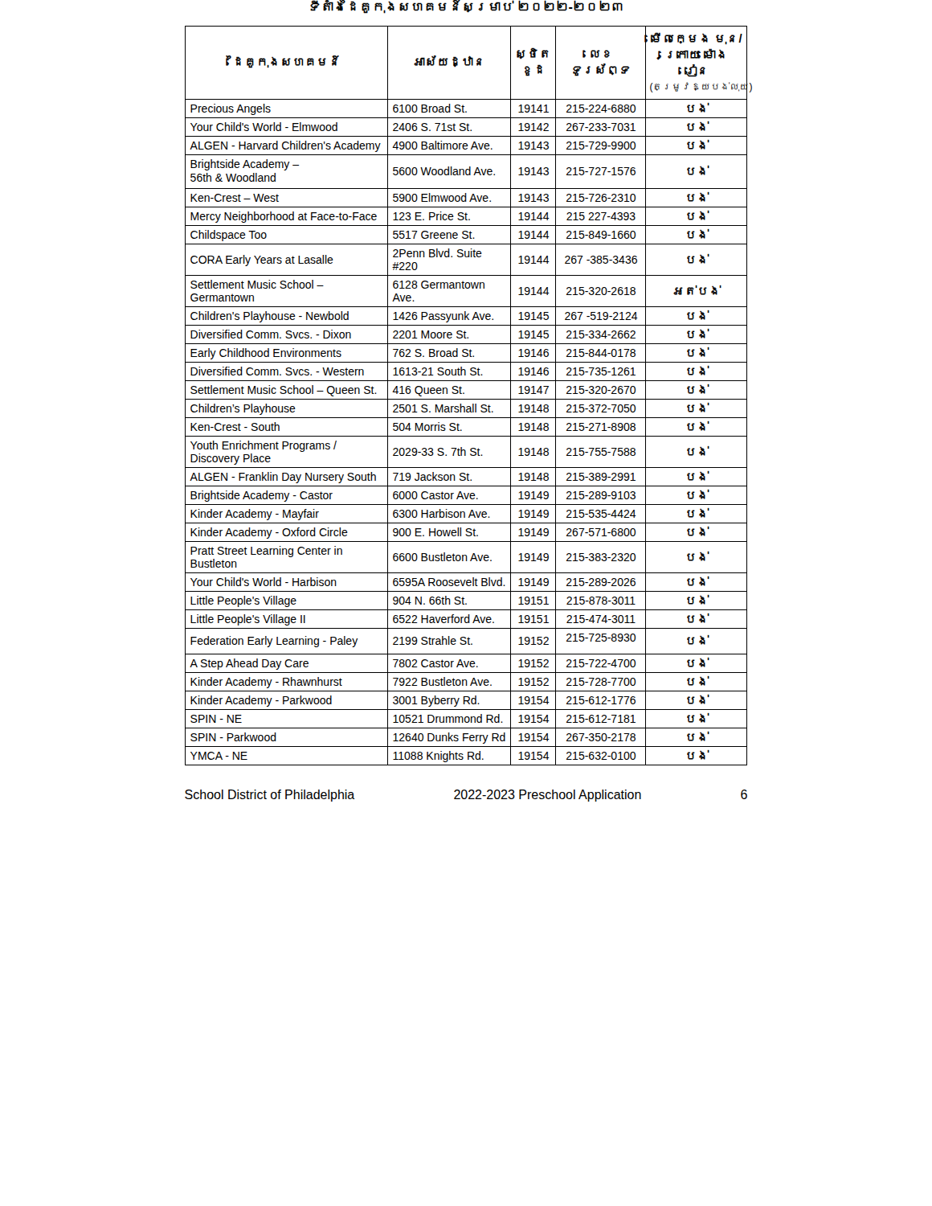ទីតាំងដៃគូកុងសហគមន៍សម្រាប់ ២០២២-២០២៣
| ដៃគូកុងសហគមន៍ | អាស័យដ្ឋាន | ស្ថិត ខូដ | លេខទូរស័ព្ទ | មើលក្មេង មុន/ ក្រោយ ម៉ោង រៀន (តម្រូវឱ្យបង់លុយ) |
| --- | --- | --- | --- | --- |
| Precious Angels | 6100 Broad St. | 19141 | 215-224-6880 | បង់ |
| Your Child's World - Elmwood | 2406 S. 71st St. | 19142 | 267-233-7031 | បង់ |
| ALGEN - Harvard Children's Academy | 4900 Baltimore Ave. | 19143 | 215-729-9900 | បង់ |
| Brightside Academy – 56th & Woodland | 5600 Woodland Ave. | 19143 | 215-727-1576 | បង់ |
| Ken-Crest – West | 5900 Elmwood Ave. | 19143 | 215-726-2310 | បង់ |
| Mercy Neighborhood at Face-to-Face | 123 E. Price St. | 19144 | 215 227-4393 | បង់ |
| Childspace Too | 5517 Greene St. | 19144 | 215-849-1660 | បង់ |
| CORA Early Years at Lasalle | 2Penn Blvd. Suite #220 | 19144 | 267 -385-3436 | បង់ |
| Settlement Music School – Germantown | 6128 Germantown Ave. | 19144 | 215-320-2618 | អត់បង់ |
| Children's Playhouse - Newbold | 1426 Passyunk Ave. | 19145 | 267 -519-2124 | បង់ |
| Diversified Comm. Svcs. - Dixon | 2201 Moore St. | 19145 | 215-334-2662 | បង់ |
| Early Childhood Environments | 762 S. Broad St. | 19146 | 215-844-0178 | បង់ |
| Diversified Comm. Svcs. - Western | 1613-21 South St. | 19146 | 215-735-1261 | បង់ |
| Settlement Music School – Queen St. | 416 Queen St. | 19147 | 215-320-2670 | បង់ |
| Children’s Playhouse | 2501 S. Marshall St. | 19148 | 215-372-7050 | បង់ |
| Ken-Crest - South | 504 Morris St. | 19148 | 215-271-8908 | បង់ |
| Youth Enrichment Programs / Discovery Place | 2029-33 S. 7th St. | 19148 | 215-755-7588 | បង់ |
| ALGEN - Franklin Day Nursery South | 719 Jackson St. | 19148 | 215-389-2991 | បង់ |
| Brightside Academy - Castor | 6000 Castor Ave. | 19149 | 215-289-9103 | បង់ |
| Kinder Academy - Mayfair | 6300 Harbison Ave. | 19149 | 215-535-4424 | បង់ |
| Kinder Academy - Oxford Circle | 900 E. Howell St. | 19149 | 267-571-6800 | បង់ |
| Pratt Street Learning Center in Bustleton | 6600 Bustleton Ave. | 19149 | 215-383-2320 | បង់ |
| Your Child's World - Harbison | 6595A Roosevelt Blvd. | 19149 | 215-289-2026 | បង់ |
| Little People's Village | 904 N. 66th St. | 19151 | 215-878-3011 | បង់ |
| Little People's Village II | 6522 Haverford Ave. | 19151 | 215-474-3011 | បង់ |
| Federation Early Learning - Paley | 2199 Strahle St. | 19152 | 215-725-8930 | បង់ |
| A Step Ahead Day Care | 7802 Castor Ave. | 19152 | 215-722-4700 | បង់ |
| Kinder Academy - Rhawnhurst | 7922 Bustleton Ave. | 19152 | 215-728-7700 | បង់ |
| Kinder Academy - Parkwood | 3001 Byberry Rd. | 19154 | 215-612-1776 | បង់ |
| SPIN - NE | 10521 Drummond Rd. | 19154 | 215-612-7181 | បង់ |
| SPIN - Parkwood | 12640 Dunks Ferry Rd | 19154 | 267-350-2178 | បង់ |
| YMCA - NE | 11088 Knights Rd. | 19154 | 215-632-0100 | បង់ |
School District of Philadelphia
2022-2023 Preschool Application
6